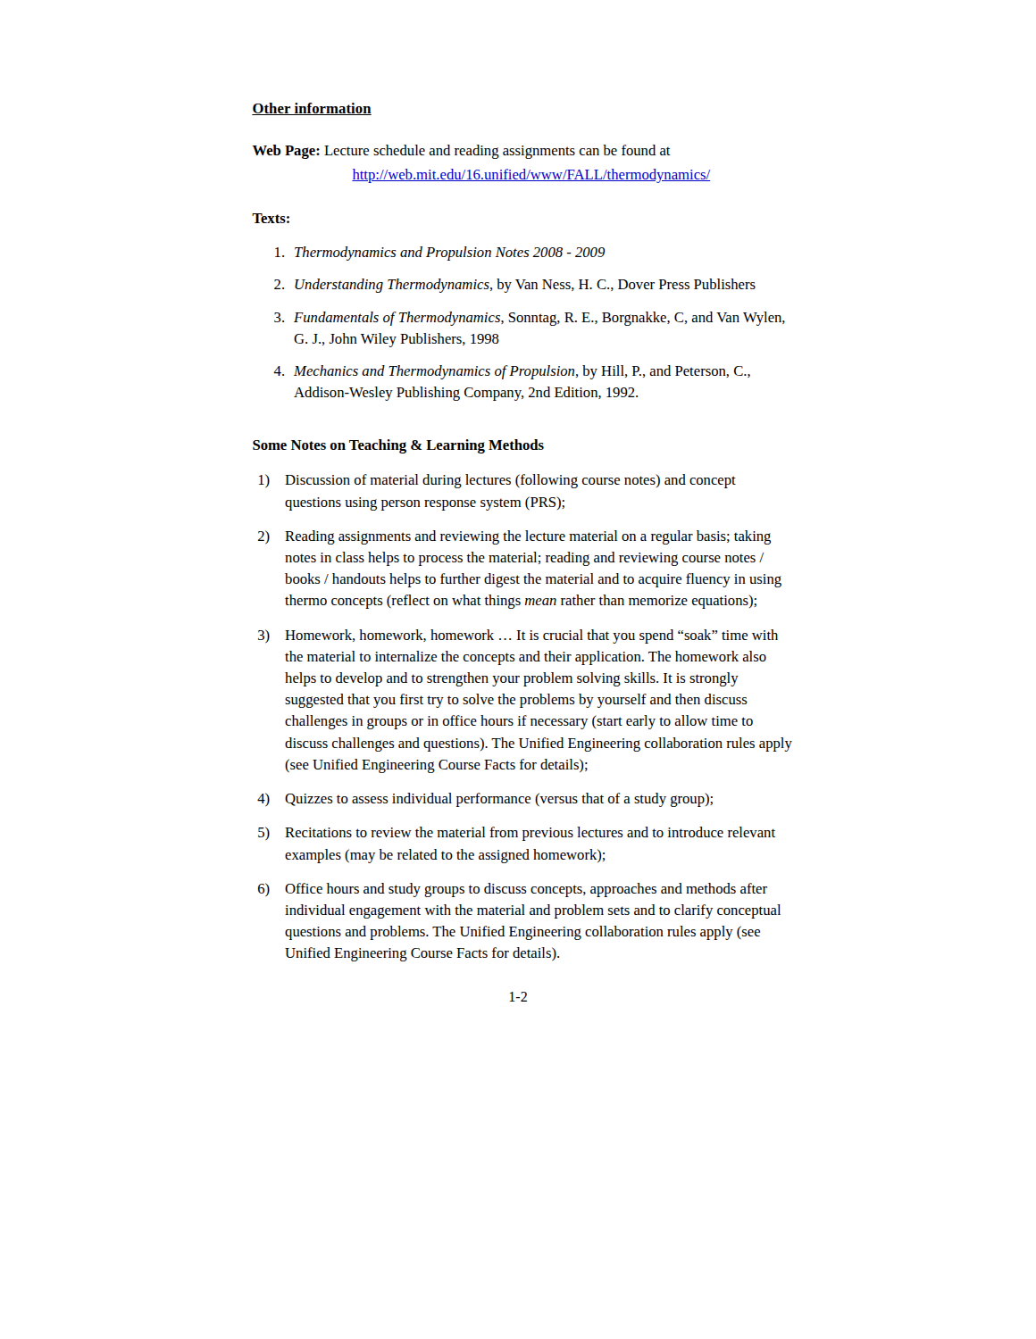Other information
Web Page: Lecture schedule and reading assignments can be found at
http://web.mit.edu/16.unified/www/FALL/thermodynamics/
Texts:
Thermodynamics and Propulsion Notes 2008 - 2009
Understanding Thermodynamics, by Van Ness, H. C., Dover Press Publishers
Fundamentals of Thermodynamics, Sonntag, R. E., Borgnakke, C, and Van Wylen, G. J., John Wiley Publishers, 1998
Mechanics and Thermodynamics of Propulsion, by Hill, P., and Peterson, C., Addison-Wesley Publishing Company, 2nd Edition, 1992.
Some Notes on Teaching & Learning Methods
Discussion of material during lectures (following course notes) and concept questions using person response system (PRS);
Reading assignments and reviewing the lecture material on a regular basis; taking notes in class helps to process the material; reading and reviewing course notes / books / handouts helps to further digest the material and to acquire fluency in using thermo concepts (reflect on what things mean rather than memorize equations);
Homework, homework, homework … It is crucial that you spend “soak” time with the material to internalize the concepts and their application. The homework also helps to develop and to strengthen your problem solving skills. It is strongly suggested that you first try to solve the problems by yourself and then discuss challenges in groups or in office hours if necessary (start early to allow time to discuss challenges and questions). The Unified Engineering collaboration rules apply (see Unified Engineering Course Facts for details);
Quizzes to assess individual performance (versus that of a study group);
Recitations to review the material from previous lectures and to introduce relevant examples (may be related to the assigned homework);
Office hours and study groups to discuss concepts, approaches and methods after individual engagement with the material and problem sets and to clarify conceptual questions and problems. The Unified Engineering collaboration rules apply (see Unified Engineering Course Facts for details).
1-2